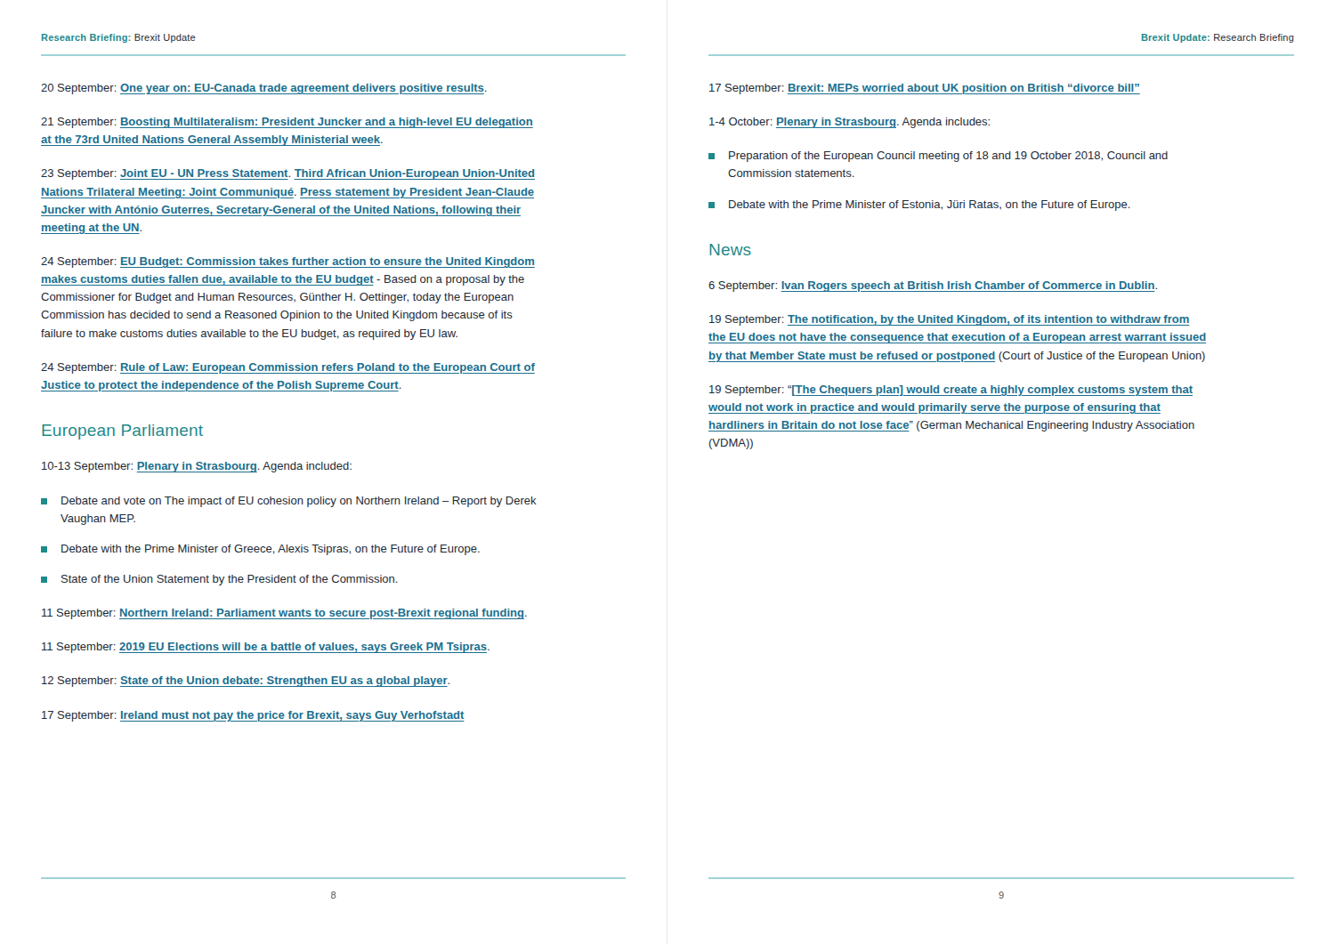Research Briefing: Brexit Update
20 September: One year on: EU-Canada trade agreement delivers positive results.
21 September: Boosting Multilateralism: President Juncker and a high-level EU delegation at the 73rd United Nations General Assembly Ministerial week.
23 September: Joint EU - UN Press Statement. Third African Union-European Union-United Nations Trilateral Meeting: Joint Communiqué. Press statement by President Jean-Claude Juncker with António Guterres, Secretary-General of the United Nations, following their meeting at the UN.
24 September: EU Budget: Commission takes further action to ensure the United Kingdom makes customs duties fallen due, available to the EU budget - Based on a proposal by the Commissioner for Budget and Human Resources, Günther H. Oettinger, today the European Commission has decided to send a Reasoned Opinion to the United Kingdom because of its failure to make customs duties available to the EU budget, as required by EU law.
24 September: Rule of Law: European Commission refers Poland to the European Court of Justice to protect the independence of the Polish Supreme Court.
European Parliament
10-13 September: Plenary in Strasbourg. Agenda included:
Debate and vote on The impact of EU cohesion policy on Northern Ireland – Report by Derek Vaughan MEP.
Debate with the Prime Minister of Greece, Alexis Tsipras, on the Future of Europe.
State of the Union Statement by the President of the Commission.
11 September: Northern Ireland: Parliament wants to secure post-Brexit regional funding.
11 September: 2019 EU Elections will be a battle of values, says Greek PM Tsipras.
12 September: State of the Union debate: Strengthen EU as a global player.
17 September: Ireland must not pay the price for Brexit, says Guy Verhofstadt
8
Brexit Update: Research Briefing
17 September: Brexit: MEPs worried about UK position on British “divorce bill”
1-4 October: Plenary in Strasbourg. Agenda includes:
Preparation of the European Council meeting of 18 and 19 October 2018, Council and Commission statements.
Debate with the Prime Minister of Estonia, Jüri Ratas, on the Future of Europe.
News
6 September: Ivan Rogers speech at British Irish Chamber of Commerce in Dublin.
19 September: The notification, by the United Kingdom, of its intention to withdraw from the EU does not have the consequence that execution of a European arrest warrant issued by that Member State must be refused or postponed (Court of Justice of the European Union)
19 September: “[The Chequers plan] would create a highly complex customs system that would not work in practice and would primarily serve the purpose of ensuring that hardliners in Britain do not lose face” (German Mechanical Engineering Industry Association (VDMA))
9